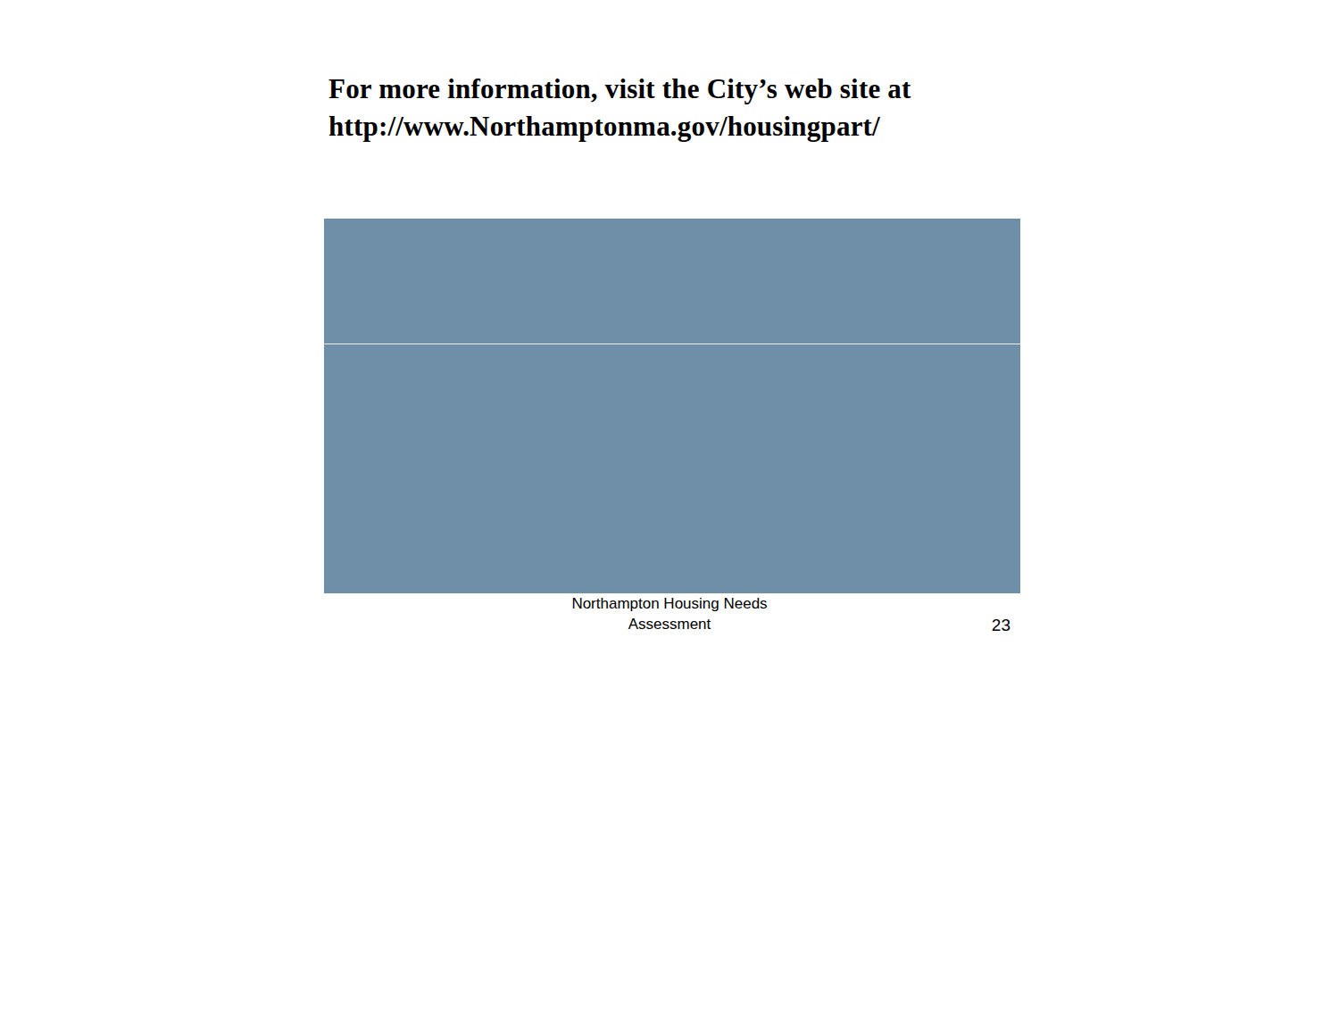For more information, visit the City’s web site at http://www.Northamptonma.gov/housingpart/
Northampton Housing Needs
Assessment
23